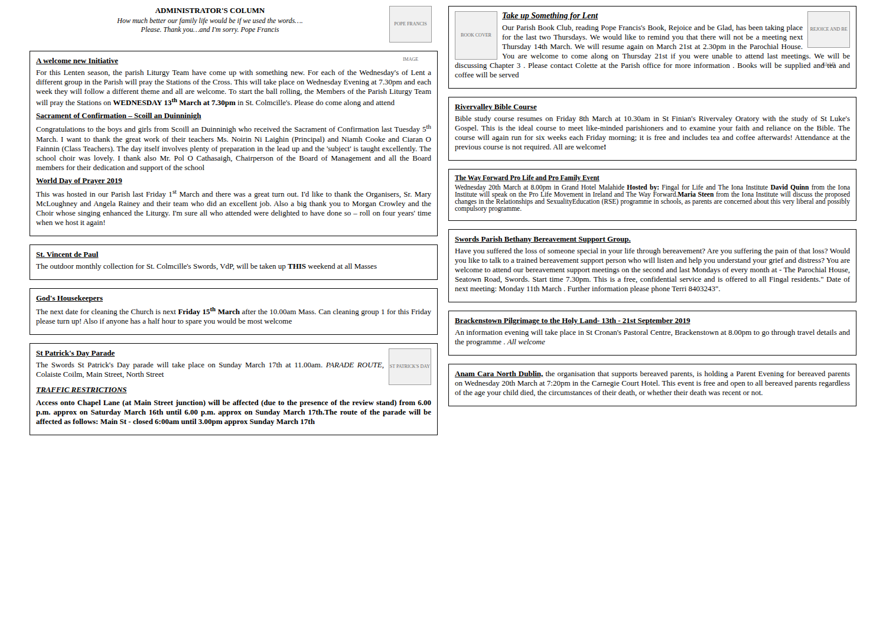POPE FRANCIS IMAGE
ADMINISTRATOR'S COLUMN
How much better our family life would be if we used the words….
Please. Thank you…and I'm sorry. Pope Francis
A welcome new Initiative
For this Lenten season, the parish Liturgy Team have come up with something new. For each of the Wednesday's of Lent a different group in the Parish will pray the Stations of the Cross. This will take place on Wednesday Evening at 7.30pm and each week they will follow a different theme and all are welcome. To start the ball rolling, the Members of the Parish Liturgy Team will pray the Stations on WEDNESDAY 13th March at 7.30pm in St. Colmcille's. Please do come along and attend
Sacrament of Confirmation – Scoill an Duinninigh
Congratulations to the boys and girls from Scoill an Duinninigh who received the Sacrament of Confirmation last Tuesday 5th March. I want to thank the great work of their teachers Ms. Noirin Ni Laighin (Principal) and Niamh Cooke and Ciaran O Fainnin (Class Teachers). The day itself involves plenty of preparation in the lead up and the 'subject' is taught excellently. The school choir was lovely. I thank also Mr. Pol O Cathasaigh, Chairperson of the Board of Management and all the Board members for their dedication and support of the school
World Day of Prayer 2019
This was hosted in our Parish last Friday 1st March and there was a great turn out. I'd like to thank the Organisers, Sr. Mary McLoughney and Angela Rainey and their team who did an excellent job. Also a big thank you to Morgan Crowley and the Choir whose singing enhanced the Liturgy. I'm sure all who attended were delighted to have done so – roll on four years' time when we host it again!
St. Vincent de Paul
The outdoor monthly collection for St. Colmcille's Swords, VdP, will be taken up THIS weekend at all Masses
God's Housekeepers
The next date for cleaning the Church is next Friday 15th March after the 10.00am Mass. Can cleaning group 1 for this Friday please turn up! Also if anyone has a half hour to spare you would be most welcome
ST PATRICK'S DAY
St Patrick's Day Parade
The Swords St Patrick's Day parade will take place on Sunday March 17th at 11.00am. PARADE ROUTE, Colaiste Coilm, Main Street, North Street
TRAFFIC RESTRICTIONS
Access onto Chapel Lane (at Main Street junction) will be affected (due to the presence of the review stand) from 6.00 p.m. approx on Saturday March 16th until 6.00 p.m. approx on Sunday March 17th.The route of the parade will be affected as follows: Main St - closed 6:00am until 3.00pm approx Sunday March 17th
BOOK COVER
REJOICE AND BE GLAD
Take up Something for Lent
Our Parish Book Club, reading Pope Francis's Book, Rejoice and be Glad, has been taking place for the last two Thursdays. We would like to remind you that there will not be a meeting next Thursday 14th March. We will resume again on March 21st at 2.30pm in the Parochial House. You are welcome to come along on Thursday 21st if you were unable to attend last meetings. We will be discussing Chapter 3 . Please contact Colette at the Parish office for more information . Books will be supplied and tea and coffee will be served
Rivervalley Bible Course
Bible study course resumes on Friday 8th March at 10.30am in St Finian's Rivervaley Oratory with the study of St Luke's Gospel. This is the ideal course to meet like-minded parishioners and to examine your faith and reliance on the Bible. The course will again run for six weeks each Friday morning; it is free and includes tea and coffee afterwards! Attendance at the previous course is not required. All are welcome!
The Way Forward Pro Life and Pro Family Event
Wednesday 20th March at 8.00pm in Grand Hotel Malahide Hosted by: Fingal for Life and The Iona Institute David Quinn from the Iona Institute will speak on the Pro Life Movement in Ireland and The Way Forward.Maria Steen from the Iona Institute will discuss the proposed changes in the Relationships and SexualityEducation (RSE) programme in schools, as parents are concerned about this very liberal and possibly compulsory programme.
Swords Parish Bethany Bereavement Support Group.
Have you suffered the loss of someone special in your life through bereavement? Are you suffering the pain of that loss? Would you like to talk to a trained bereavement support person who will listen and help you understand your grief and distress? You are welcome to attend our bereavement support meetings on the second and last Mondays of every month at - The Parochial House, Seatown Road, Swords. Start time 7.30pm. This is a free, confidential service and is offered to all Fingal residents." Date of next meeting: Monday 11th March . Further information please phone Terri 8403243".
Brackenstown Pilgrimage to the Holy Land- 13th - 21st September 2019
An information evening will take place in St Cronan's Pastoral Centre, Brackenstown at 8.00pm to go through travel details and the programme . All welcome
Anam Cara North Dublin, the organisation that supports bereaved parents, is holding a Parent Evening for bereaved parents on Wednesday 20th March at 7:20pm in the Carnegie Court Hotel. This event is free and open to all bereaved parents regardless of the age your child died, the circumstances of their death, or whether their death was recent or not.